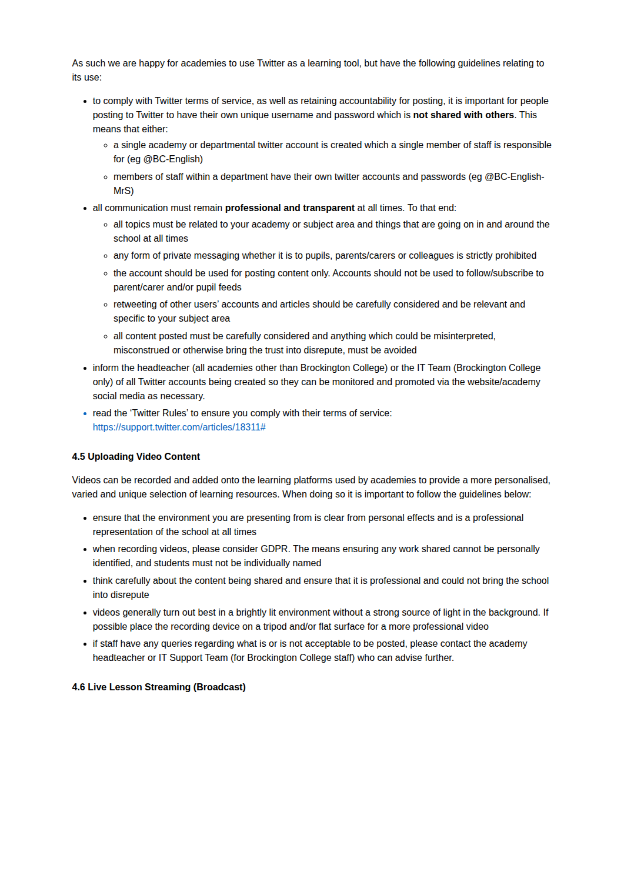As such we are happy for academies to use Twitter as a learning tool, but have the following guidelines relating to its use:
to comply with Twitter terms of service, as well as retaining accountability for posting, it is important for people posting to Twitter to have their own unique username and password which is not shared with others. This means that either:
a single academy or departmental twitter account is created which a single member of staff is responsible for (eg @BC-English)
members of staff within a department have their own twitter accounts and passwords (eg @BC-English-MrS)
all communication must remain professional and transparent at all times. To that end:
all topics must be related to your academy or subject area and things that are going on in and around the school at all times
any form of private messaging whether it is to pupils, parents/carers or colleagues is strictly prohibited
the account should be used for posting content only. Accounts should not be used to follow/subscribe to parent/carer and/or pupil feeds
retweeting of other users’ accounts and articles should be carefully considered and be relevant and specific to your subject area
all content posted must be carefully considered and anything which could be misinterpreted, misconstrued or otherwise bring the trust into disrepute, must be avoided
inform the headteacher (all academies other than Brockington College) or the IT Team (Brockington College only) of all Twitter accounts being created so they can be monitored and promoted via the website/academy social media as necessary.
read the ‘Twitter Rules’ to ensure you comply with their terms of service:
https://support.twitter.com/articles/18311#
4.5 Uploading Video Content
Videos can be recorded and added onto the learning platforms used by academies to provide a more personalised, varied and unique selection of learning resources. When doing so it is important to follow the guidelines below:
ensure that the environment you are presenting from is clear from personal effects and is a professional representation of the school at all times
when recording videos, please consider GDPR. The means ensuring any work shared cannot be personally identified, and students must not be individually named
think carefully about the content being shared and ensure that it is professional and could not bring the school into disrepute
videos generally turn out best in a brightly lit environment without a strong source of light in the background. If possible place the recording device on a tripod and/or flat surface for a more professional video
if staff have any queries regarding what is or is not acceptable to be posted, please contact the academy headteacher or IT Support Team (for Brockington College staff) who can advise further.
4.6 Live Lesson Streaming (Broadcast)